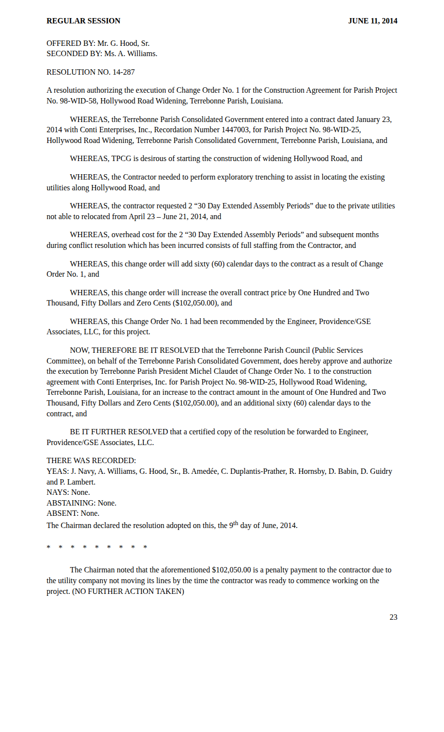REGULAR SESSION JUNE 11, 2014
OFFERED BY: Mr. G. Hood, Sr.
SECONDED BY: Ms. A. Williams.
RESOLUTION NO. 14-287
A resolution authorizing the execution of Change Order No. 1 for the Construction Agreement for Parish Project No. 98-WID-58, Hollywood Road Widening, Terrebonne Parish, Louisiana.
WHEREAS, the Terrebonne Parish Consolidated Government entered into a contract dated January 23, 2014 with Conti Enterprises, Inc., Recordation Number 1447003, for Parish Project No. 98-WID-25, Hollywood Road Widening, Terrebonne Parish Consolidated Government, Terrebonne Parish, Louisiana, and
WHEREAS, TPCG is desirous of starting the construction of widening Hollywood Road, and
WHEREAS, the Contractor needed to perform exploratory trenching to assist in locating the existing utilities along Hollywood Road, and
WHEREAS, the contractor requested 2 “30 Day Extended Assembly Periods” due to the private utilities not able to relocated from April 23 – June 21, 2014, and
WHEREAS, overhead cost for the 2 “30 Day Extended Assembly Periods” and subsequent months during conflict resolution which has been incurred consists of full staffing from the Contractor, and
WHEREAS, this change order will add sixty (60) calendar days to the contract as a result of Change Order No. 1, and
WHEREAS, this change order will increase the overall contract price by One Hundred and Two Thousand, Fifty Dollars and Zero Cents ($102,050.00), and
WHEREAS, this Change Order No. 1 had been recommended by the Engineer, Providence/GSE Associates, LLC, for this project.
NOW, THEREFORE BE IT RESOLVED that the Terrebonne Parish Council (Public Services Committee), on behalf of the Terrebonne Parish Consolidated Government, does hereby approve and authorize the execution by Terrebonne Parish President Michel Claudet of Change Order No. 1 to the construction agreement with Conti Enterprises, Inc. for Parish Project No. 98-WID-25, Hollywood Road Widening, Terrebonne Parish, Louisiana, for an increase to the contract amount in the amount of One Hundred and Two Thousand, Fifty Dollars and Zero Cents ($102,050.00), and an additional sixty (60) calendar days to the contract, and
BE IT FURTHER RESOLVED that a certified copy of the resolution be forwarded to Engineer, Providence/GSE Associates, LLC.
THERE WAS RECORDED:
YEAS: J. Navy, A. Williams, G. Hood, Sr., B. Amedée, C. Duplantis-Prather, R. Hornsby, D. Babin, D. Guidry and P. Lambert.
NAYS: None.
ABSTAINING: None.
ABSENT: None.
The Chairman declared the resolution adopted on this, the 9th day of June, 2014.
* * * * * * * * *
The Chairman noted that the aforementioned $102,050.00 is a penalty payment to the contractor due to the utility company not moving its lines by the time the contractor was ready to commence working on the project. (NO FURTHER ACTION TAKEN)
23